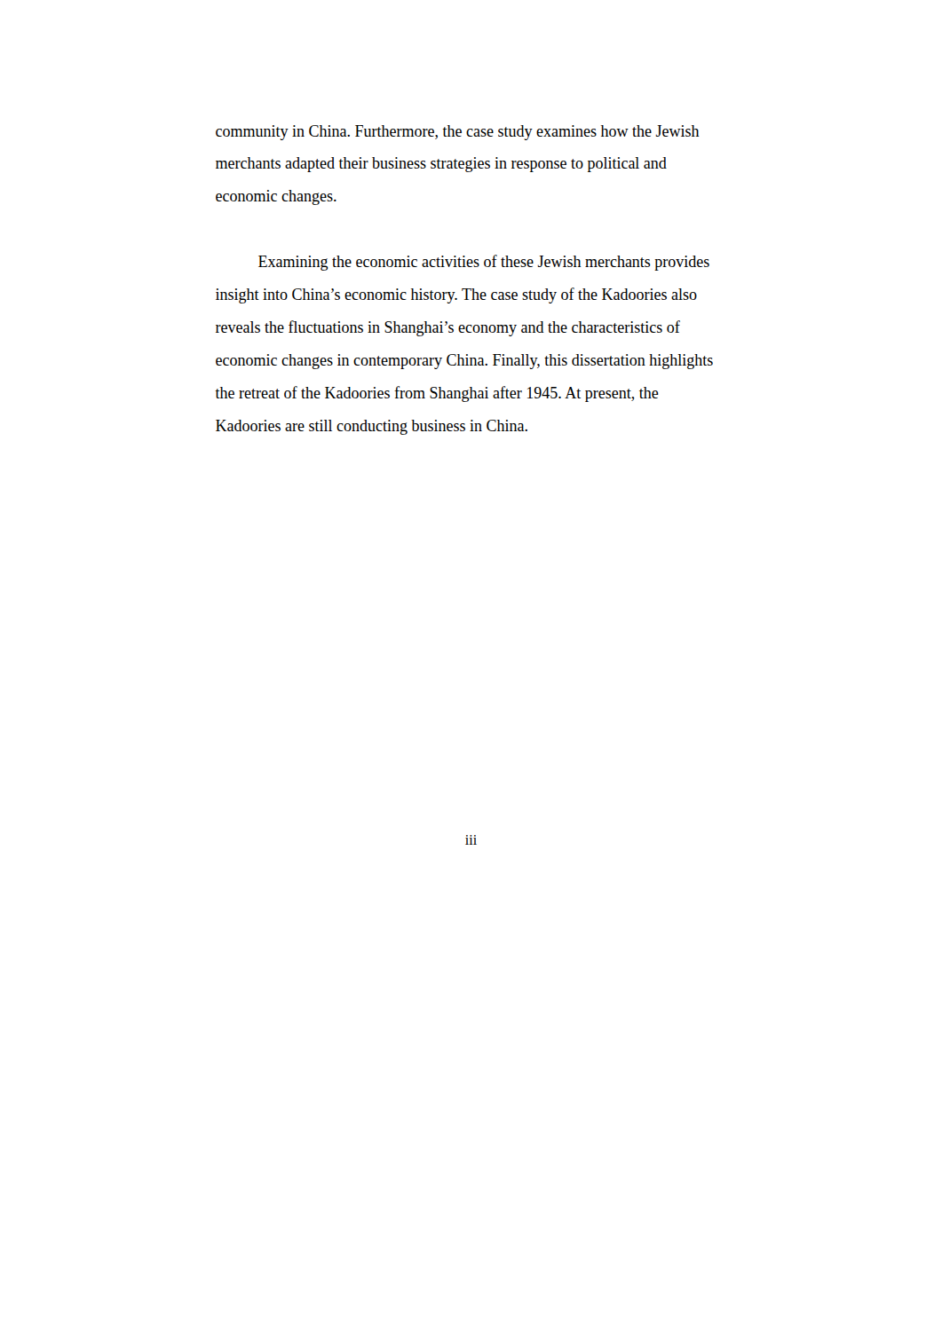community in China. Furthermore, the case study examines how the Jewish merchants adapted their business strategies in response to political and economic changes.
Examining the economic activities of these Jewish merchants provides insight into China’s economic history. The case study of the Kadoories also reveals the fluctuations in Shanghai’s economy and the characteristics of economic changes in contemporary China. Finally, this dissertation highlights the retreat of the Kadoories from Shanghai after 1945. At present, the Kadoories are still conducting business in China.
iii